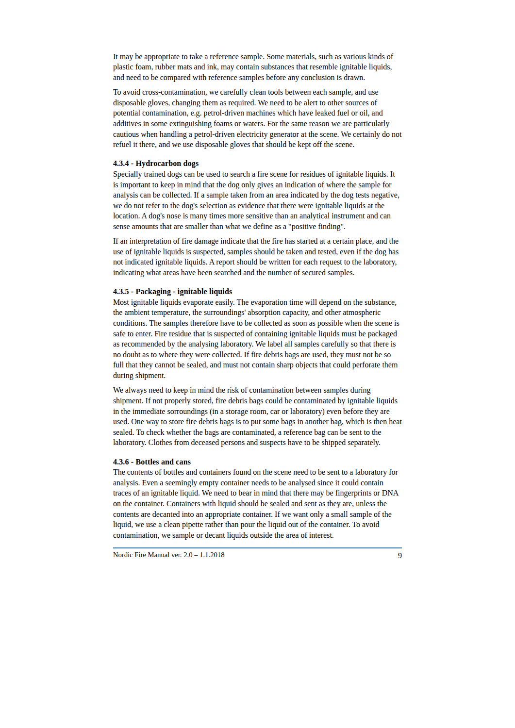It may be appropriate to take a reference sample. Some materials, such as various kinds of plastic foam, rubber mats and ink, may contain substances that resemble ignitable liquids, and need to be compared with reference samples before any conclusion is drawn.
To avoid cross-contamination, we carefully clean tools between each sample, and use disposable gloves, changing them as required. We need to be alert to other sources of potential contamination, e.g. petrol-driven machines which have leaked fuel or oil, and additives in some extinguishing foams or waters. For the same reason we are particularly cautious when handling a petrol-driven electricity generator at the scene. We certainly do not refuel it there, and we use disposable gloves that should be kept off the scene.
4.3.4 - Hydrocarbon dogs
Specially trained dogs can be used to search a fire scene for residues of ignitable liquids. It is important to keep in mind that the dog only gives an indication of where the sample for analysis can be collected. If a sample taken from an area indicated by the dog tests negative, we do not refer to the dog's selection as evidence that there were ignitable liquids at the location. A dog's nose is many times more sensitive than an analytical instrument and can sense amounts that are smaller than what we define as a "positive finding".
If an interpretation of fire damage indicate that the fire has started at a certain place, and the use of ignitable liquids is suspected, samples should be taken and tested, even if the dog has not indicated ignitable liquids. A report should be written for each request to the laboratory, indicating what areas have been searched and the number of secured samples.
4.3.5 - Packaging - ignitable liquids
Most ignitable liquids evaporate easily. The evaporation time will depend on the substance, the ambient temperature, the surroundings' absorption capacity, and other atmospheric conditions. The samples therefore have to be collected as soon as possible when the scene is safe to enter. Fire residue that is suspected of containing ignitable liquids must be packaged as recommended by the analysing laboratory. We label all samples carefully so that there is no doubt as to where they were collected. If fire debris bags are used, they must not be so full that they cannot be sealed, and must not contain sharp objects that could perforate them during shipment.
We always need to keep in mind the risk of contamination between samples during shipment. If not properly stored, fire debris bags could be contaminated by ignitable liquids in the immediate sorroundings (in a storage room, car or laboratory) even before they are used. One way to store fire debris bags is to put some bags in another bag, which is then heat sealed. To check whether the bags are contaminated, a reference bag can be sent to the laboratory. Clothes from deceased persons and suspects have to be shipped separately.
4.3.6 - Bottles and cans
The contents of bottles and containers found on the scene need to be sent to a laboratory for analysis. Even a seemingly empty container needs to be analysed since it could contain traces of an ignitable liquid. We need to bear in mind that there may be fingerprints or DNA on the container. Containers with liquid should be sealed and sent as they are, unless the contents are decanted into an appropriate container. If we want only a small sample of the liquid, we use a clean pipette rather than pour the liquid out of the container. To avoid contamination, we sample or decant liquids outside the area of interest.
Nordic Fire Manual ver. 2.0 – 1.1.2018 9